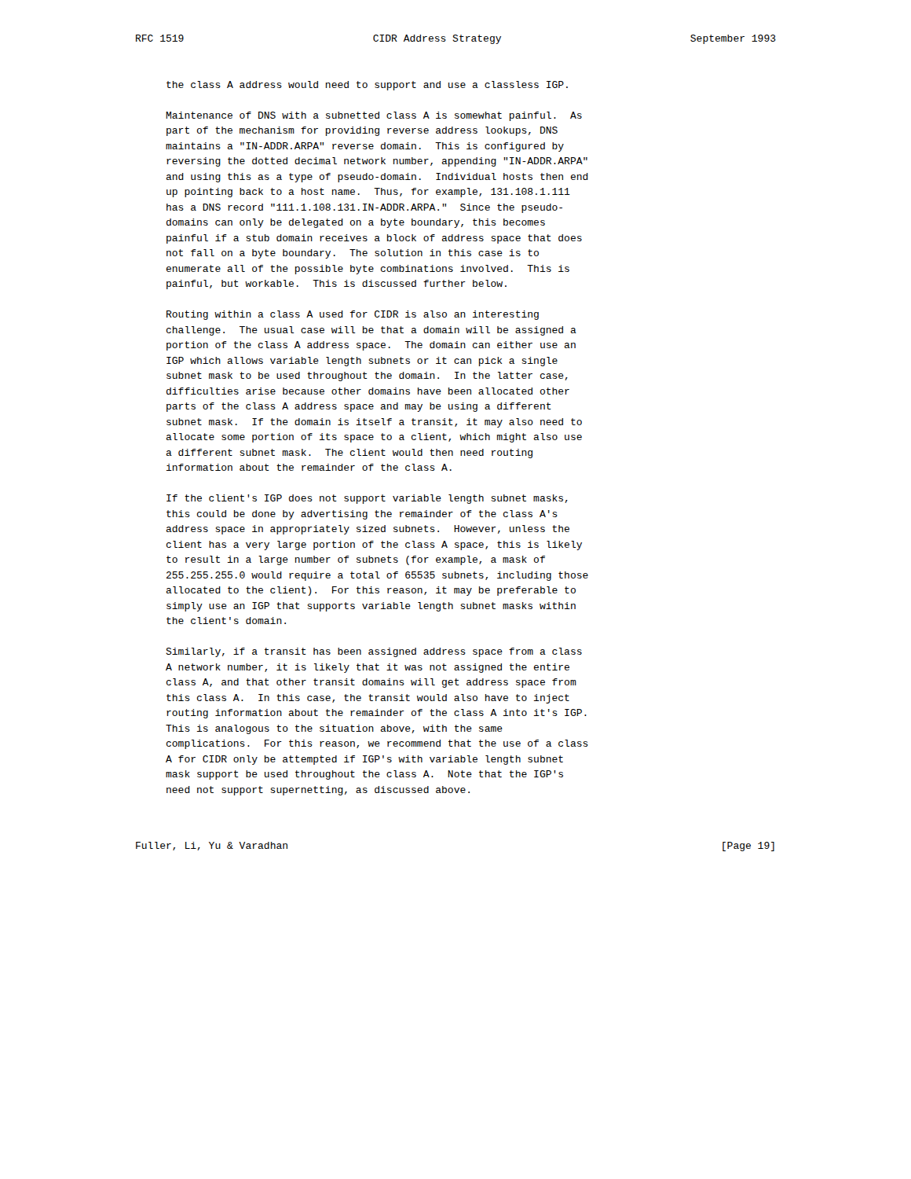RFC 1519 CIDR Address Strategy September 1993
the class A address would need to support and use a classless IGP.
Maintenance of DNS with a subnetted class A is somewhat painful. As part of the mechanism for providing reverse address lookups, DNS maintains a "IN-ADDR.ARPA" reverse domain. This is configured by reversing the dotted decimal network number, appending "IN-ADDR.ARPA" and using this as a type of pseudo-domain. Individual hosts then end up pointing back to a host name. Thus, for example, 131.108.1.111 has a DNS record "111.1.108.131.IN-ADDR.ARPA." Since the pseudo- domains can only be delegated on a byte boundary, this becomes painful if a stub domain receives a block of address space that does not fall on a byte boundary. The solution in this case is to enumerate all of the possible byte combinations involved. This is painful, but workable. This is discussed further below.
Routing within a class A used for CIDR is also an interesting challenge. The usual case will be that a domain will be assigned a portion of the class A address space. The domain can either use an IGP which allows variable length subnets or it can pick a single subnet mask to be used throughout the domain. In the latter case, difficulties arise because other domains have been allocated other parts of the class A address space and may be using a different subnet mask. If the domain is itself a transit, it may also need to allocate some portion of its space to a client, which might also use a different subnet mask. The client would then need routing information about the remainder of the class A.
If the client's IGP does not support variable length subnet masks, this could be done by advertising the remainder of the class A's address space in appropriately sized subnets. However, unless the client has a very large portion of the class A space, this is likely to result in a large number of subnets (for example, a mask of 255.255.255.0 would require a total of 65535 subnets, including those allocated to the client). For this reason, it may be preferable to simply use an IGP that supports variable length subnet masks within the client's domain.
Similarly, if a transit has been assigned address space from a class A network number, it is likely that it was not assigned the entire class A, and that other transit domains will get address space from this class A. In this case, the transit would also have to inject routing information about the remainder of the class A into it's IGP. This is analogous to the situation above, with the same complications. For this reason, we recommend that the use of a class A for CIDR only be attempted if IGP's with variable length subnet mask support be used throughout the class A. Note that the IGP's need not support supernetting, as discussed above.
Fuller, Li, Yu & Varadhan [Page 19]